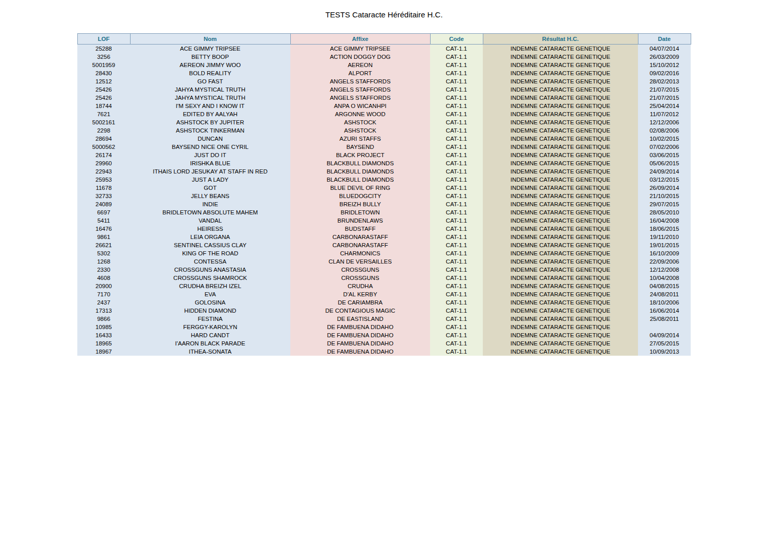TESTS Cataracte Héréditaire H.C.
| LOF | Nom | Affixe | Code | Résultat H.C. | Date |
| --- | --- | --- | --- | --- | --- |
| 25288 | ACE GIMMY TRIPSEE | ACE GIMMY TRIPSEE | CAT-1.1 | INDEMNE CATARACTE GENETIQUE | 04/07/2014 |
| 3256 | BETTY BOOP | ACTION DOGGY DOG | CAT-1.1 | INDEMNE CATARACTE GENETIQUE | 26/03/2009 |
| 5001959 | AEREON JIMMY WOO | AEREON | CAT-1.1 | INDEMNE CATARACTE GENETIQUE | 15/10/2012 |
| 28430 | BOLD REALITY | ALPORT | CAT-1.1 | INDEMNE CATARACTE GENETIQUE | 09/02/2016 |
| 12512 | GO FAST | ANGELS STAFFORDS | CAT-1.1 | INDEMNE CATARACTE GENETIQUE | 28/02/2013 |
| 25426 | JAHYA MYSTICAL TRUTH | ANGELS STAFFORDS | CAT-1.1 | INDEMNE CATARACTE GENETIQUE | 21/07/2015 |
| 25426 | JAHYA MYSTICAL TRUTH | ANGELS STAFFORDS | CAT-1.1 | INDEMNE CATARACTE GENETIQUE | 21/07/2015 |
| 18744 | I'M SEXY AND I KNOW IT | ANPA O WICANHPI | CAT-1.1 | INDEMNE CATARACTE GENETIQUE | 25/04/2014 |
| 7621 | EDITED BY AALYAH | ARGONNE WOOD | CAT-1.1 | INDEMNE CATARACTE GENETIQUE | 11/07/2012 |
| 5002161 | ASHSTOCK BY JUPITER | ASHSTOCK | CAT-1.1 | INDEMNE CATARACTE GENETIQUE | 12/12/2006 |
| 2298 | ASHSTOCK TINKERMAN | ASHSTOCK | CAT-1.1 | INDEMNE CATARACTE GENETIQUE | 02/08/2006 |
| 28694 | DUNCAN | AZURI STAFFS | CAT-1.1 | INDEMNE CATARACTE GENETIQUE | 10/02/2015 |
| 5000562 | BAYSEND NICE ONE CYRIL | BAYSEND | CAT-1.1 | INDEMNE CATARACTE GENETIQUE | 07/02/2006 |
| 26174 | JUST DO IT | BLACK PROJECT | CAT-1.1 | INDEMNE CATARACTE GENETIQUE | 03/06/2015 |
| 29960 | IRISHKA BLUE | BLACKBULL DIAMONDS | CAT-1.1 | INDEMNE CATARACTE GENETIQUE | 05/06/2015 |
| 22943 | ITHAIS LORD JESUKAY AT STAFF IN RED | BLACKBULL DIAMONDS | CAT-1.1 | INDEMNE CATARACTE GENETIQUE | 24/09/2014 |
| 25953 | JUST A LADY | BLACKBULL DIAMONDS | CAT-1.1 | INDEMNE CATARACTE GENETIQUE | 03/12/2015 |
| 11678 | GOT | BLUE DEVIL OF RING | CAT-1.1 | INDEMNE CATARACTE GENETIQUE | 26/09/2014 |
| 32733 | JELLY BEANS | BLUEDOGCITY | CAT-1.1 | INDEMNE CATARACTE GENETIQUE | 21/10/2015 |
| 24089 | INDIE | BREIZH BULLY | CAT-1.1 | INDEMNE CATARACTE GENETIQUE | 29/07/2015 |
| 6697 | BRIDLETOWN ABSOLUTE MAHEM | BRIDLETOWN | CAT-1.1 | INDEMNE CATARACTE GENETIQUE | 28/05/2010 |
| 5411 | VANDAL | BRUNDENLAWS | CAT-1.1 | INDEMNE CATARACTE GENETIQUE | 16/04/2008 |
| 16476 | HEIRESS | BUDSTAFF | CAT-1.1 | INDEMNE CATARACTE GENETIQUE | 18/06/2015 |
| 9861 | LEIA ORGANA | CARBONARASTAFF | CAT-1.1 | INDEMNE CATARACTE GENETIQUE | 19/11/2010 |
| 26621 | SENTINEL CASSIUS CLAY | CARBONARASTAFF | CAT-1.1 | INDEMNE CATARACTE GENETIQUE | 19/01/2015 |
| 5302 | KING OF THE ROAD | CHARMONICS | CAT-1.1 | INDEMNE CATARACTE GENETIQUE | 16/10/2009 |
| 1268 | CONTESSA | CLAN DE VERSAILLES | CAT-1.1 | INDEMNE CATARACTE GENETIQUE | 22/09/2006 |
| 2330 | CROSSGUNS ANASTASIA | CROSSGUNS | CAT-1.1 | INDEMNE CATARACTE GENETIQUE | 12/12/2008 |
| 4608 | CROSSGUNS SHAMROCK | CROSSGUNS | CAT-1.1 | INDEMNE CATARACTE GENETIQUE | 10/04/2008 |
| 20900 | CRUDHA BREIZH IZEL | CRUDHA | CAT-1.1 | INDEMNE CATARACTE GENETIQUE | 04/08/2015 |
| 7170 | EVA | D'AL KERBY | CAT-1.1 | INDEMNE CATARACTE GENETIQUE | 24/08/2011 |
| 2437 | GOLOSINA | DE CARIAMBRA | CAT-1.1 | INDEMNE CATARACTE GENETIQUE | 18/10/2006 |
| 17313 | HIDDEN DIAMOND | DE CONTAGIOUS MAGIC | CAT-1.1 | INDEMNE CATARACTE GENETIQUE | 16/06/2014 |
| 9866 | FESTINA | DE EASTISLAND | CAT-1.1 | INDEMNE CATARACTE GENETIQUE | 25/08/2011 |
| 10985 | FERGGY-KAROLYN | DE FAMBUENA DIDAHO | CAT-1.1 | INDEMNE CATARACTE GENETIQUE | |
| 16433 | HARD CANDT | DE FAMBUENA DIDAHO | CAT-1.1 | INDEMNE CATARACTE GENETIQUE | 04/09/2014 |
| 18965 | I'AARON BLACK PARADE | DE FAMBUENA DIDAHO | CAT-1.1 | INDEMNE CATARACTE GENETIQUE | 27/05/2015 |
| 18967 | ITHEA-SONATA | DE FAMBUENA DIDAHO | CAT-1.1 | INDEMNE CATARACTE GENETIQUE | 10/09/2013 |